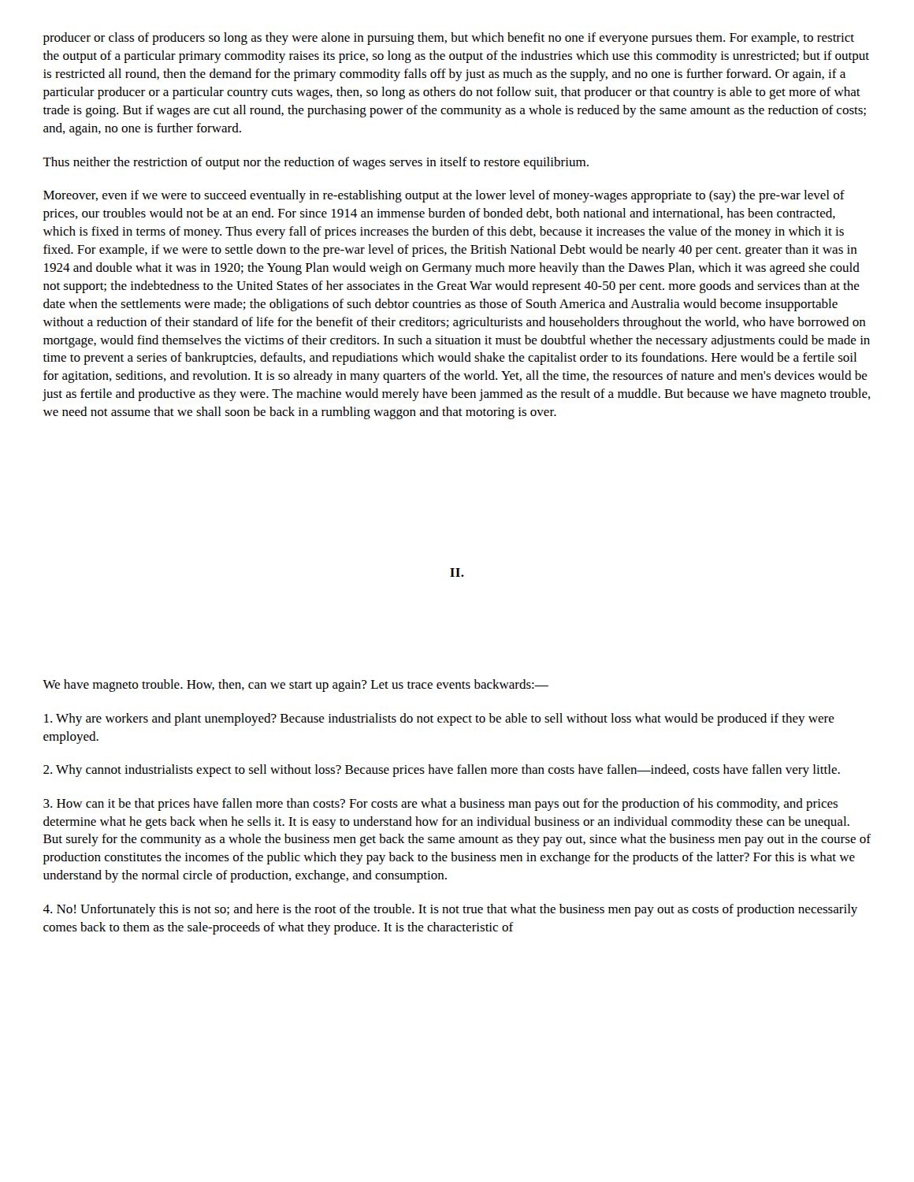producer or class of producers so long as they were alone in pursuing them, but which benefit no one if everyone pursues them. For example, to restrict the output of a particular primary commodity raises its price, so long as the output of the industries which use this commodity is unrestricted; but if output is restricted all round, then the demand for the primary commodity falls off by just as much as the supply, and no one is further forward. Or again, if a particular producer or a particular country cuts wages, then, so long as others do not follow suit, that producer or that country is able to get more of what trade is going. But if wages are cut all round, the purchasing power of the community as a whole is reduced by the same amount as the reduction of costs; and, again, no one is further forward.
Thus neither the restriction of output nor the reduction of wages serves in itself to restore equilibrium.
Moreover, even if we were to succeed eventually in re-establishing output at the lower level of money-wages appropriate to (say) the pre-war level of prices, our troubles would not be at an end. For since 1914 an immense burden of bonded debt, both national and international, has been contracted, which is fixed in terms of money. Thus every fall of prices increases the burden of this debt, because it increases the value of the money in which it is fixed. For example, if we were to settle down to the pre-war level of prices, the British National Debt would be nearly 40 per cent. greater than it was in 1924 and double what it was in 1920; the Young Plan would weigh on Germany much more heavily than the Dawes Plan, which it was agreed she could not support; the indebtedness to the United States of her associates in the Great War would represent 40-50 per cent. more goods and services than at the date when the settlements were made; the obligations of such debtor countries as those of South America and Australia would become insupportable without a reduction of their standard of life for the benefit of their creditors; agriculturists and householders throughout the world, who have borrowed on mortgage, would find themselves the victims of their creditors. In such a situation it must be doubtful whether the necessary adjustments could be made in time to prevent a series of bankruptcies, defaults, and repudiations which would shake the capitalist order to its foundations. Here would be a fertile soil for agitation, seditions, and revolution. It is so already in many quarters of the world. Yet, all the time, the resources of nature and men's devices would be just as fertile and productive as they were. The machine would merely have been jammed as the result of a muddle. But because we have magneto trouble, we need not assume that we shall soon be back in a rumbling waggon and that motoring is over.
II.
We have magneto trouble. How, then, can we start up again? Let us trace events backwards:—
1. Why are workers and plant unemployed? Because industrialists do not expect to be able to sell without loss what would be produced if they were employed.
2. Why cannot industrialists expect to sell without loss? Because prices have fallen more than costs have fallen—indeed, costs have fallen very little.
3. How can it be that prices have fallen more than costs? For costs are what a business man pays out for the production of his commodity, and prices determine what he gets back when he sells it. It is easy to understand how for an individual business or an individual commodity these can be unequal. But surely for the community as a whole the business men get back the same amount as they pay out, since what the business men pay out in the course of production constitutes the incomes of the public which they pay back to the business men in exchange for the products of the latter? For this is what we understand by the normal circle of production, exchange, and consumption.
4. No! Unfortunately this is not so; and here is the root of the trouble. It is not true that what the business men pay out as costs of production necessarily comes back to them as the sale-proceeds of what they produce. It is the characteristic of